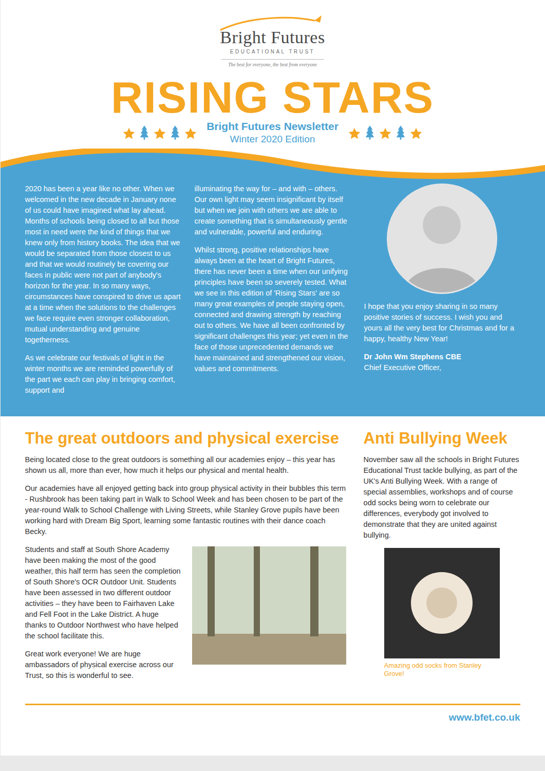Bright Futures
Educational Trust
The best for everyone, the best from everyone
RISING STARS
Bright Futures Newsletter
Winter 2020 Edition
2020 has been a year like no other. When we welcomed in the new decade in January none of us could have imagined what lay ahead. Months of schools being closed to all but those most in need were the kind of things that we knew only from history books. The idea that we would be separated from those closest to us and that we would routinely be covering our faces in public were not part of anybody's horizon for the year. In so many ways, circumstances have conspired to drive us apart at a time when the solutions to the challenges we face require even stronger collaboration, mutual under­standing and genuine togetherness.
As we celebrate our festivals of light in the winter months we are reminded powerfully of the part we each can play in bringing comfort, support and
illuminating the way for – and with – others. Our own light may seem insignificant by itself but when we join with others we are able to create something that is simultaneously gentle and vulnerable, powerful and enduring.
Whilst strong, positive relationships have always been at the heart of Bright Futures, there has never been a time when our unifying principles have been so severely tested. What we see in this edition of 'Rising Stars' are so many great examples of people staying open, connected and drawing strength by reaching out to others. We have all been confronted by significant challenges this year; yet even in the face of those unprecedented demands we have maintained and strengthened our vision, values and commitments.
I hope that you enjoy sharing in so many positive stories of success. I wish you and yours all the very best for Christmas and for a happy, healthy New Year!
Dr John Wm Stephens CBE Chief Executive Officer,
The great outdoors and physical exercise
Being located close to the great outdoors is something all our academies enjoy – this year has shown us all, more than ever, how much it helps our physical and mental health.
Our academies have all enjoyed getting back into group physical activity in their bubbles this term - Rushbrook has been taking part in Walk to School Week and has been chosen to be part of the year-round Walk to School Challenge with Living Streets, while Stanley Grove pupils have been working hard with Dream Big Sport, learning some fantastic routines with their dance coach Becky.
Students and staff at South Shore Academy have been making the most of the good weather, this half term has seen the completion of South Shore's OCR Outdoor Unit. Students have been assessed in two different outdoor activities – they have been to Fairhaven Lake and Fell Foot in the Lake District. A huge thanks to Outdoor Northwest who have helped the school facilitate this.
Great work everyone! We are huge ambassadors of physical exercise across our Trust, so this is wonderful to see.
Anti Bullying Week
November saw all the schools in Bright Futures Educational Trust tackle bullying, as part of the UK's Anti Bullying Week. With a range of special assemblies, workshops and of course odd socks being worn to celebrate our differences, everybody got involved to demonstrate that they are united against bullying.
Amazing odd socks from Stanley Grove!
www.bfet.co.uk